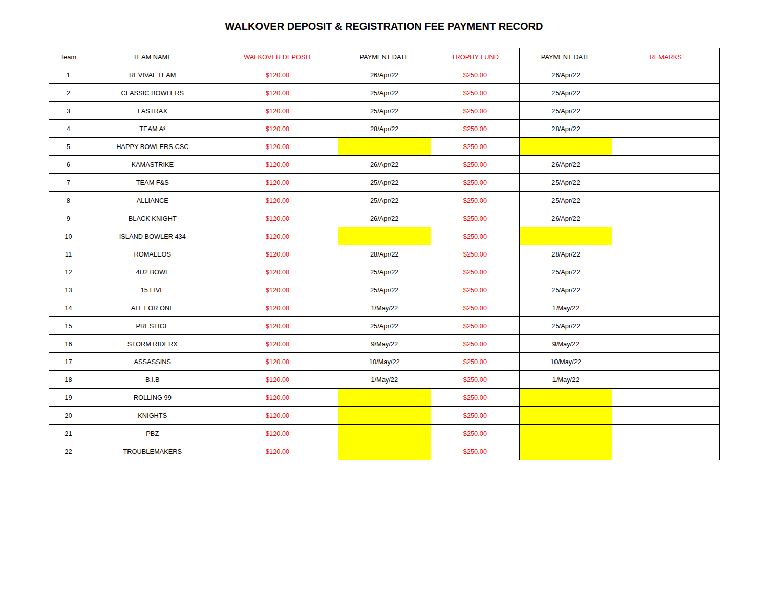WALKOVER DEPOSIT & REGISTRATION FEE PAYMENT RECORD
| Team | TEAM NAME | WALKOVER DEPOSIT | PAYMENT DATE | TROPHY FUND | PAYMENT DATE | REMARKS |
| --- | --- | --- | --- | --- | --- | --- |
| 1 | REVIVAL TEAM | $120.00 | 26/Apr/22 | $250.00 | 26/Apr/22 | |
| 2 | CLASSIC BOWLERS | $120.00 | 25/Apr/22 | $250.00 | 25/Apr/22 | |
| 3 | FASTRAX | $120.00 | 25/Apr/22 | $250.00 | 25/Apr/22 | |
| 4 | TEAM A³ | $120.00 | 28/Apr/22 | $250.00 | 28/Apr/22 | |
| 5 | HAPPY BOWLERS CSC | $120.00 | | $250.00 | | |
| 6 | KAMASTRIKE | $120.00 | 26/Apr/22 | $250.00 | 26/Apr/22 | |
| 7 | TEAM F&S | $120.00 | 25/Apr/22 | $250.00 | 25/Apr/22 | |
| 8 | ALLIANCE | $120.00 | 25/Apr/22 | $250.00 | 25/Apr/22 | |
| 9 | BLACK KNIGHT | $120.00 | 26/Apr/22 | $250.00 | 26/Apr/22 | |
| 10 | ISLAND BOWLER 434 | $120.00 | | $250.00 | | |
| 11 | ROMALEOS | $120.00 | 28/Apr/22 | $250.00 | 28/Apr/22 | |
| 12 | 4U2 BOWL | $120.00 | 25/Apr/22 | $250.00 | 25/Apr/22 | |
| 13 | 15 FIVE | $120.00 | 25/Apr/22 | $250.00 | 25/Apr/22 | |
| 14 | ALL FOR ONE | $120.00 | 1/May/22 | $250.00 | 1/May/22 | |
| 15 | PRESTIGE | $120.00 | 25/Apr/22 | $250.00 | 25/Apr/22 | |
| 16 | STORM RIDERX | $120.00 | 9/May/22 | $250.00 | 9/May/22 | |
| 17 | ASSASSINS | $120.00 | 10/May/22 | $250.00 | 10/May/22 | |
| 18 | B.I.B | $120.00 | 1/May/22 | $250.00 | 1/May/22 | |
| 19 | ROLLING 99 | $120.00 | | $250.00 | | |
| 20 | KNIGHTS | $120.00 | | $250.00 | | |
| 21 | PBZ | $120.00 | | $250.00 | | |
| 22 | TROUBLEMAKERS | $120.00 | | $250.00 | | |